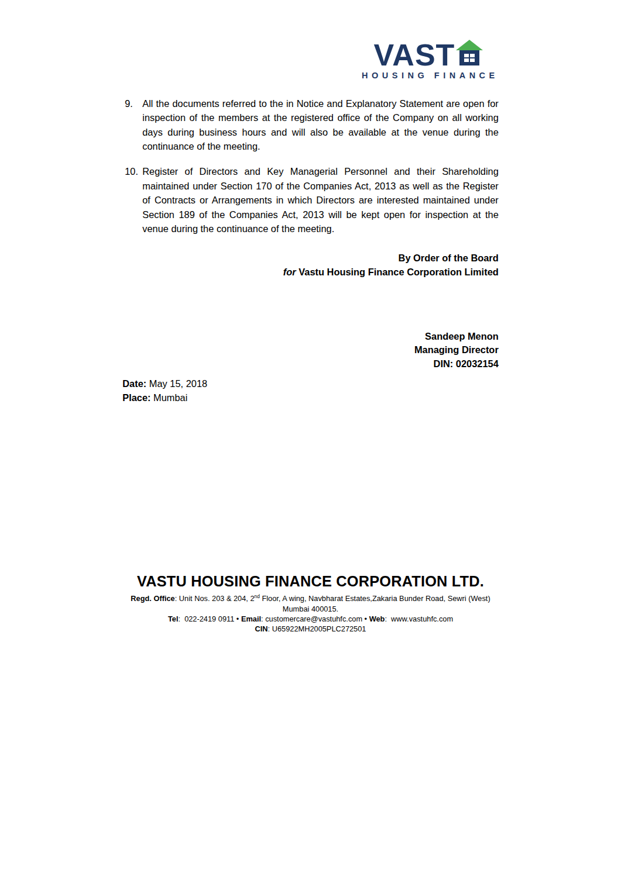VAST
HOUSING FINANCE
9. All the documents referred to the in Notice and Explanatory Statement are open for inspection of the members at the registered office of the Company on all working days during business hours and will also be available at the venue during the continuance of the meeting.
10. Register of Directors and Key Managerial Personnel and their Shareholding maintained under Section 170 of the Companies Act, 2013 as well as the Register of Contracts or Arrangements in which Directors are interested maintained under Section 189 of the Companies Act, 2013 will be kept open for inspection at the venue during the continuance of the meeting.
By Order of the Board
for Vastu Housing Finance Corporation Limited
Sandeep Menon
Managing Director
DIN: 02032154
Date: May 15, 2018
Place: Mumbai
VASTU HOUSING FINANCE CORPORATION LTD.
Regd. Office: Unit Nos. 203 & 204, 2nd Floor, A wing, Navbharat Estates,Zakaria Bunder Road, Sewri (West) Mumbai 400015.
Tel: 022-2419 0911 • Email: customercare@vastuhfc.com • Web: www.vastuhfc.com
CIN: U65922MH2005PLC272501